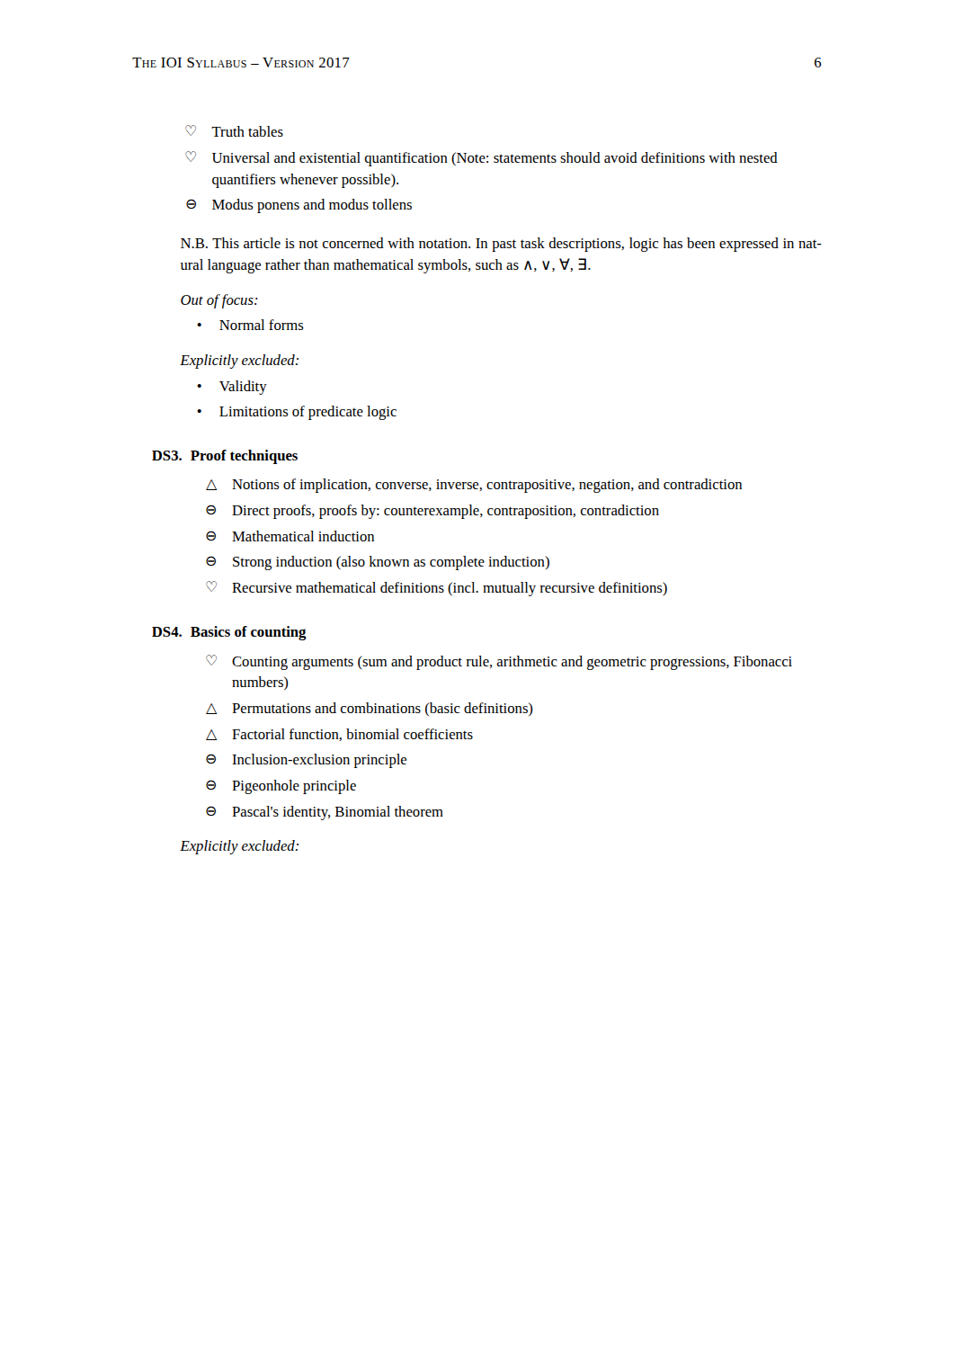The IOI Syllabus – Version 2017 6
♡Truth tables
♡Universal and existential quantification (Note: statements should avoid definitions with nested quantifiers whenever possible).
⊖Modus ponens and modus tollens
N.B. This article is not concerned with notation. In past task descriptions, logic has been expressed in natural language rather than mathematical symbols, such as ∧, ∨, ∀, ∃.
Out of focus:
Normal forms
Explicitly excluded:
Validity
Limitations of predicate logic
DS3. Proof techniques
△Notions of implication, converse, inverse, contrapositive, negation, and contradiction
⊖Direct proofs, proofs by: counterexample, contraposition, contradiction
⊖Mathematical induction
⊖Strong induction (also known as complete induction)
♡Recursive mathematical definitions (incl. mutually recursive definitions)
DS4. Basics of counting
♡Counting arguments (sum and product rule, arithmetic and geometric progressions, Fibonacci numbers)
△Permutations and combinations (basic definitions)
△Factorial function, binomial coefficients
⊖Inclusion-exclusion principle
⊖Pigeonhole principle
⊖Pascal's identity, Binomial theorem
Explicitly excluded: